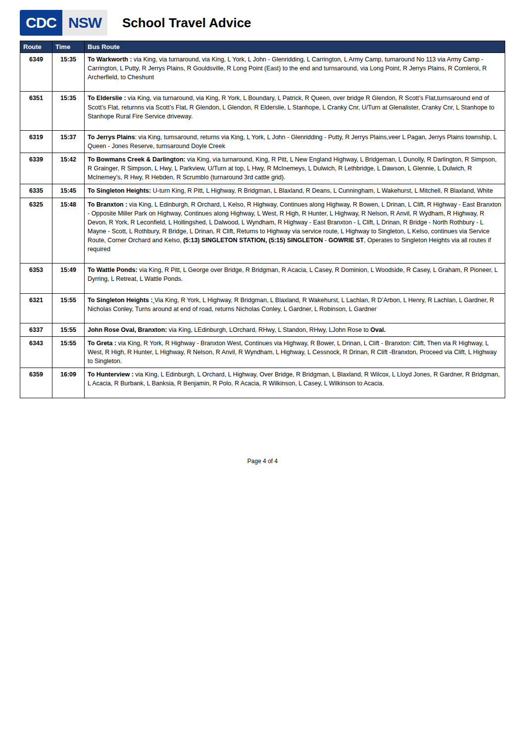CDC NSW
School Travel Advice
| Route | Time | Bus Route |
| --- | --- | --- |
| 6349 | 15:35 | To Warkworth : via King, via turnaround, via King, L York, L John - Glenridding, L Carrington, L Army Camp, turnaround No 113 via Army Camp - Carrington, L Putty, R Jerrys Plains, R Gouldsville, R Long Point (East) to the end and turnsaround, via Long Point, R Jerrys Plains, R Comleroi, R Archerfield, to Cheshunt |
| 6351 | 15:35 | To Elderslie : via King, via turnaround, via King, R York, L Boundary, L Patrick, R Queen, over bridge R Glendon, R Scott’s Flat,turnsaround end of Scott’s Flat, returnns via Scott’s Flat, R Glendon, L Glendon, R Elderslie, L Stanhope, L Cranky Cnr, U/Turn at Glenalister, Cranky Cnr, L Stanhope to Stanhope Rural Fire Service driveway. |
| 6319 | 15:37 | To Jerrys Plains : via King, turnsaround, returns via King, L York, L John - Glenridding - Putty, R Jerrys Plains,veer L Pagan, Jerrys Plains township, L Queen - Jones Reserve, turnsaround Doyle Creek |
| 6339 | 15:42 | To Bowmans Creek & Darlington: via King, via turnaround, King, R Pitt, L New England Highway, L Bridgeman, L Dunolly, R Darlington, R Simpson, R Grainger, R Simpson, L Hwy, L Parkview, U/Turn at top, L Hwy, R McInemeys, L Dulwich, R Lethbridge, L Dawson, L Glennie, L Dulwich, R McInemey’s, R Hwy, R Hebden, R Scrumblo (turnaround 3rd cattle grid). |
| 6335 | 15:45 | To Singleton Heights: U-turn King, R Pitt, L Highway, R Bridgman, L Blaxland, R Deans, L Cunningham, L Wakehurst, L Mitchell, R Blaxland, White |
| 6325 | 15:48 | To Branxton : via King, L Edinburgh, R Orchard, L Kelso, R Highway, Continues along Highway, R Bowen, L Drinan, L Clift, R Highway - East Branxton - Opposite Miller Park on Highway, Continues along Highway, L West, R High, R Hunter, L Highway, R Nelson, R Anvil, R Wydham, R Highway, R Devon, R York, R Leconfield, L Hollingshed, L Dalwood, L Wyndham, R Highway - East Branxton - L Clift, L Drinan, R Bridge - North Rothbury - L Mayne - Scott, L Rothbury, R Bridge, L Drinan, R Clift, Returns to Highway via service route, L Highway to Singleton, L Kelso, continues via Service Route, Corner Orchard and Kelso, (5:13) SINGLETON STATION, (5:15) SINGLETON - GOWRIE ST , Operates to Singleton Heights via all routes if required |
| 6353 | 15:49 | To Wattle Ponds: via King, R Pitt, L George over Bridge, R Bridgman, R Acacia, L Casey, R Dominion, L Woodside, R Casey, L Graham, R Pioneer, L Dyrring, L Retreat, L Wattle Ponds. |
| 6321 | 15:55 | To Singleton Heights : Via King, R York, L Highway, R Bridgman, L Blaxland, R Wakehurst, L Lachlan, R D’Arbon, L Henry, R Lachlan, L Gardner, R Nicholas Conley, Turns around at end of road, returns Nicholas Conley, L Gardner, L Robinson, L Gardner |
| 6337 | 15:55 | John Rose Oval, Branxton: via King, LEdinburgh, LOrchard, RHwy, L Standon, RHwy, LJohn Rose to Oval. |
| 6343 | 15:55 | To Greta : via King, R York, R Highway - Branxton West, Continues via Highway, R Bower, L Drinan, L Clift - Branxton: Clift, Then via R Highway, L West, R High, R Hunter, L Highway, R Nelson, R Anvil, R Wyndham, L Highway, L Cessnock, R Drinan, R Clift -Branxton, Proceed via Clift, L Highway to Singleton. |
| 6359 | 16:09 | To Hunterview : via King, L Edinburgh, L Orchard, L Highway, Over Bridge, R Bridgman, L Blaxland, R Wilcox, L Lloyd Jones, R Gardner, R Bridgman, L Acacia, R Burbank, L Banksia, R Benjamin, R Polo, R Acacia, R Wilkinson, L Casey, L Wilkinson to Acacia. |
Page 4 of 4